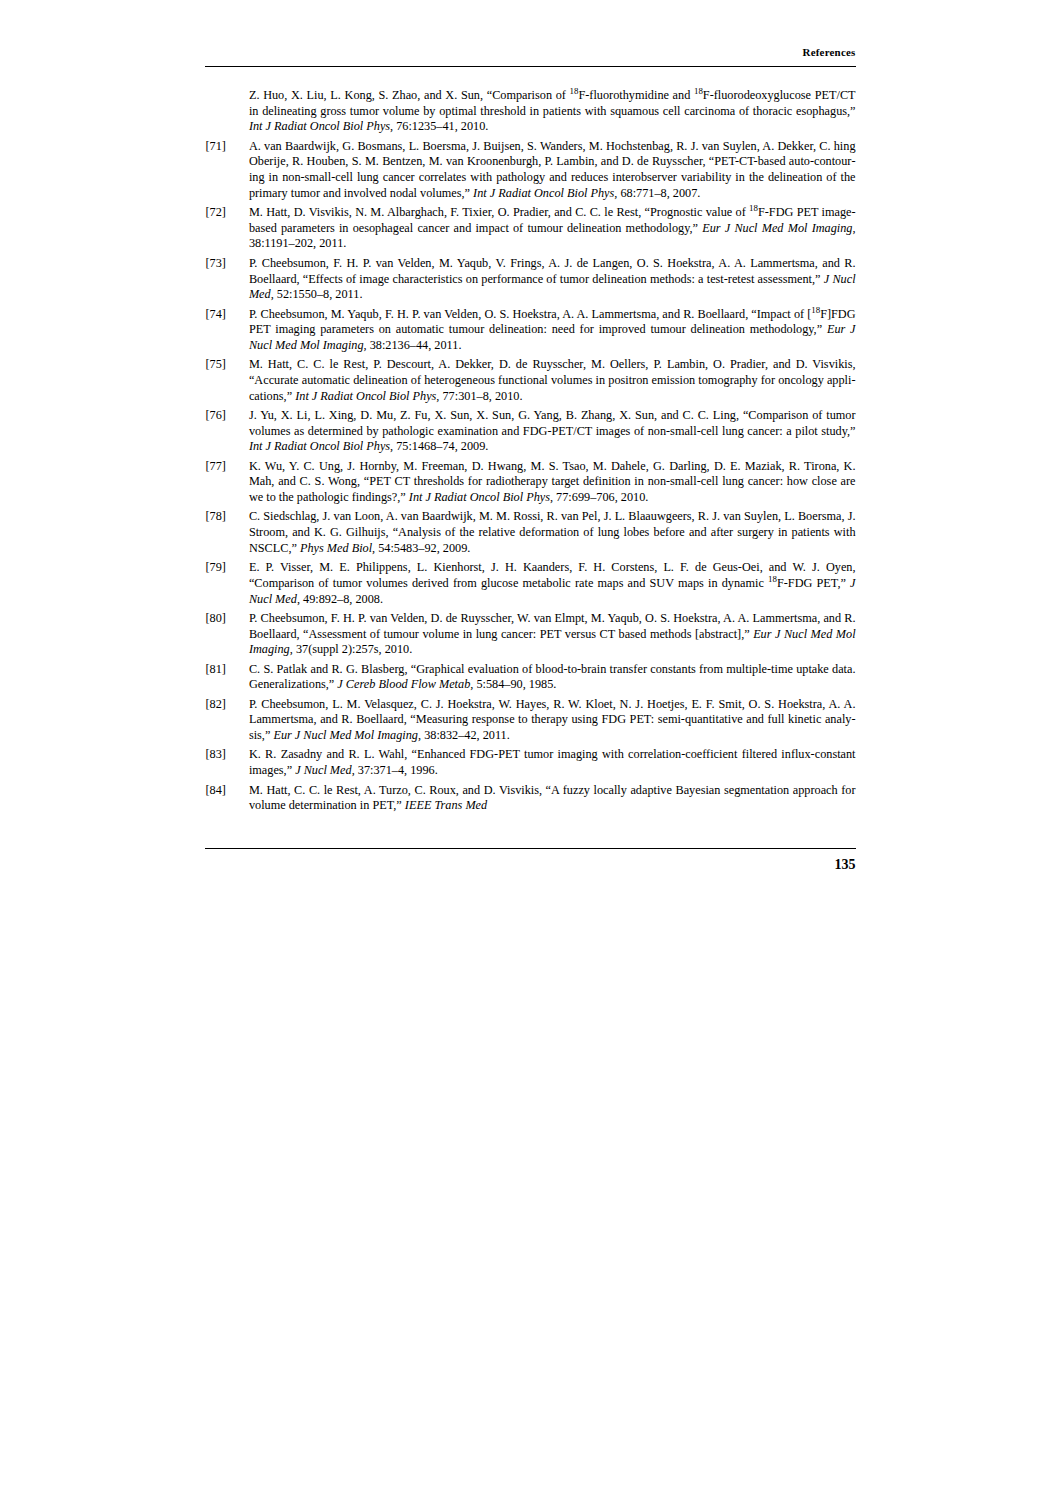References
Z. Huo, X. Liu, L. Kong, S. Zhao, and X. Sun, “Comparison of 18F-fluorothymidine and 18F-fluorodeoxyglucose PET/CT in delineating gross tumor volume by optimal threshold in patients with squamous cell carcinoma of thoracic esophagus,” Int J Radiat Oncol Biol Phys, 76:1235–41, 2010.
[71] A. van Baardwijk, G. Bosmans, L. Boersma, J. Buijsen, S. Wanders, M. Hochstenbag, R. J. van Suylen, A. Dekker, C. hing Oberije, R. Houben, S. M. Bentzen, M. van Kroonenburgh, P. Lambin, and D. de Ruysscher, “PET-CT-based auto-contouring in non-small-cell lung cancer correlates with pathology and reduces interobserver variability in the delineation of the primary tumor and involved nodal volumes,” Int J Radiat Oncol Biol Phys, 68:771–8, 2007.
[72] M. Hatt, D. Visvikis, N. M. Albarghach, F. Tixier, O. Pradier, and C. C. le Rest, “Prognostic value of 18F-FDG PET image-based parameters in oesophageal cancer and impact of tumour delineation methodology,” Eur J Nucl Med Mol Imaging, 38:1191–202, 2011.
[73] P. Cheebsumon, F. H. P. van Velden, M. Yaqub, V. Frings, A. J. de Langen, O. S. Hoekstra, A. A. Lammertsma, and R. Boellaard, “Effects of image characteristics on performance of tumor delineation methods: a test-retest assessment,” J Nucl Med, 52:1550–8, 2011.
[74] P. Cheebsumon, M. Yaqub, F. H. P. van Velden, O. S. Hoekstra, A. A. Lammertsma, and R. Boellaard, “Impact of [18F]FDG PET imaging parameters on automatic tumour delineation: need for improved tumour delineation methodology,” Eur J Nucl Med Mol Imaging, 38:2136–44, 2011.
[75] M. Hatt, C. C. le Rest, P. Descourt, A. Dekker, D. de Ruysscher, M. Oellers, P. Lambin, O. Pradier, and D. Visvikis, “Accurate automatic delineation of heterogeneous functional volumes in positron emission tomography for oncology applications,” Int J Radiat Oncol Biol Phys, 77:301–8, 2010.
[76] J. Yu, X. Li, L. Xing, D. Mu, Z. Fu, X. Sun, X. Sun, G. Yang, B. Zhang, X. Sun, and C. C. Ling, “Comparison of tumor volumes as determined by pathologic examination and FDG-PET/CT images of non-small-cell lung cancer: a pilot study,” Int J Radiat Oncol Biol Phys, 75:1468–74, 2009.
[77] K. Wu, Y. C. Ung, J. Hornby, M. Freeman, D. Hwang, M. S. Tsao, M. Dahele, G. Darling, D. E. Maziak, R. Tirona, K. Mah, and C. S. Wong, “PET CT thresholds for radiotherapy target definition in non-small-cell lung cancer: how close are we to the pathologic findings?,” Int J Radiat Oncol Biol Phys, 77:699–706, 2010.
[78] C. Siedschlag, J. van Loon, A. van Baardwijk, M. M. Rossi, R. van Pel, J. L. Blaauwgeers, R. J. van Suylen, L. Boersma, J. Stroom, and K. G. Gilhuijs, “Analysis of the relative deformation of lung lobes before and after surgery in patients with NSCLC,” Phys Med Biol, 54:5483–92, 2009.
[79] E. P. Visser, M. E. Philippens, L. Kienhorst, J. H. Kaanders, F. H. Corstens, L. F. de Geus-Oei, and W. J. Oyen, “Comparison of tumor volumes derived from glucose metabolic rate maps and SUV maps in dynamic 18F-FDG PET,” J Nucl Med, 49:892–8, 2008.
[80] P. Cheebsumon, F. H. P. van Velden, D. de Ruysscher, W. van Elmpt, M. Yaqub, O. S. Hoekstra, A. A. Lammertsma, and R. Boellaard, “Assessment of tumour volume in lung cancer: PET versus CT based methods [abstract],” Eur J Nucl Med Mol Imaging, 37(suppl 2):257s, 2010.
[81] C. S. Patlak and R. G. Blasberg, “Graphical evaluation of blood-to-brain transfer constants from multiple-time uptake data. Generalizations,” J Cereb Blood Flow Metab, 5:584–90, 1985.
[82] P. Cheebsumon, L. M. Velasquez, C. J. Hoekstra, W. Hayes, R. W. Kloet, N. J. Hoetjes, E. F. Smit, O. S. Hoekstra, A. A. Lammertsma, and R. Boellaard, “Measuring response to therapy using FDG PET: semi-quantitative and full kinetic analysis,” Eur J Nucl Med Mol Imaging, 38:832–42, 2011.
[83] K. R. Zasadny and R. L. Wahl, “Enhanced FDG-PET tumor imaging with correlation-coefficient filtered influx-constant images,” J Nucl Med, 37:371–4, 1996.
[84] M. Hatt, C. C. le Rest, A. Turzo, C. Roux, and D. Visvikis, “A fuzzy locally adaptive Bayesian segmentation approach for volume determination in PET,” IEEE Trans Med
135